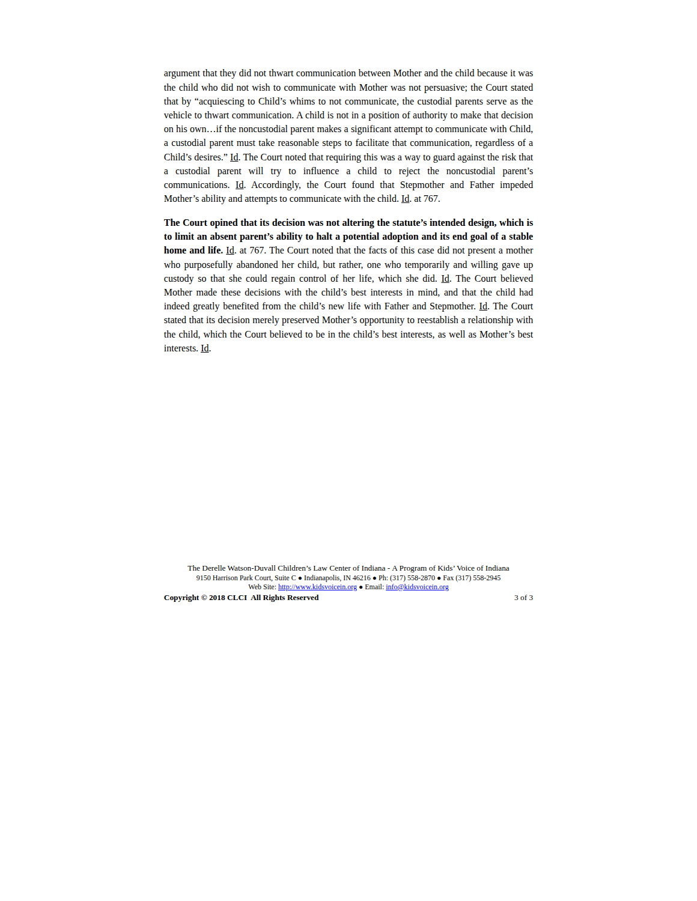argument that they did not thwart communication between Mother and the child because it was the child who did not wish to communicate with Mother was not persuasive; the Court stated that by “acquiescing to Child’s whims to not communicate, the custodial parents serve as the vehicle to thwart communication. A child is not in a position of authority to make that decision on his own…if the noncustodial parent makes a significant attempt to communicate with Child, a custodial parent must take reasonable steps to facilitate that communication, regardless of a Child’s desires.” Id. The Court noted that requiring this was a way to guard against the risk that a custodial parent will try to influence a child to reject the noncustodial parent’s communications. Id. Accordingly, the Court found that Stepmother and Father impeded Mother’s ability and attempts to communicate with the child. Id. at 767.
The Court opined that its decision was not altering the statute’s intended design, which is to limit an absent parent’s ability to halt a potential adoption and its end goal of a stable home and life. Id. at 767. The Court noted that the facts of this case did not present a mother who purposefully abandoned her child, but rather, one who temporarily and willing gave up custody so that she could regain control of her life, which she did. Id. The Court believed Mother made these decisions with the child’s best interests in mind, and that the child had indeed greatly benefited from the child’s new life with Father and Stepmother. Id. The Court stated that its decision merely preserved Mother’s opportunity to reestablish a relationship with the child, which the Court believed to be in the child’s best interests, as well as Mother’s best interests. Id.
The Derelle Watson-Duvall Children’s Law Center of Indiana - A Program of Kids’ Voice of Indiana
9150 Harrison Park Court, Suite C ● Indianapolis, IN 46216 ● Ph: (317) 558-2870 ● Fax (317) 558-2945
Web Site: http://www.kidsvoicein.org ● Email: info@kidsvoicein.org
Copyright © 2018 CLCI All Rights Reserved 3 of 3